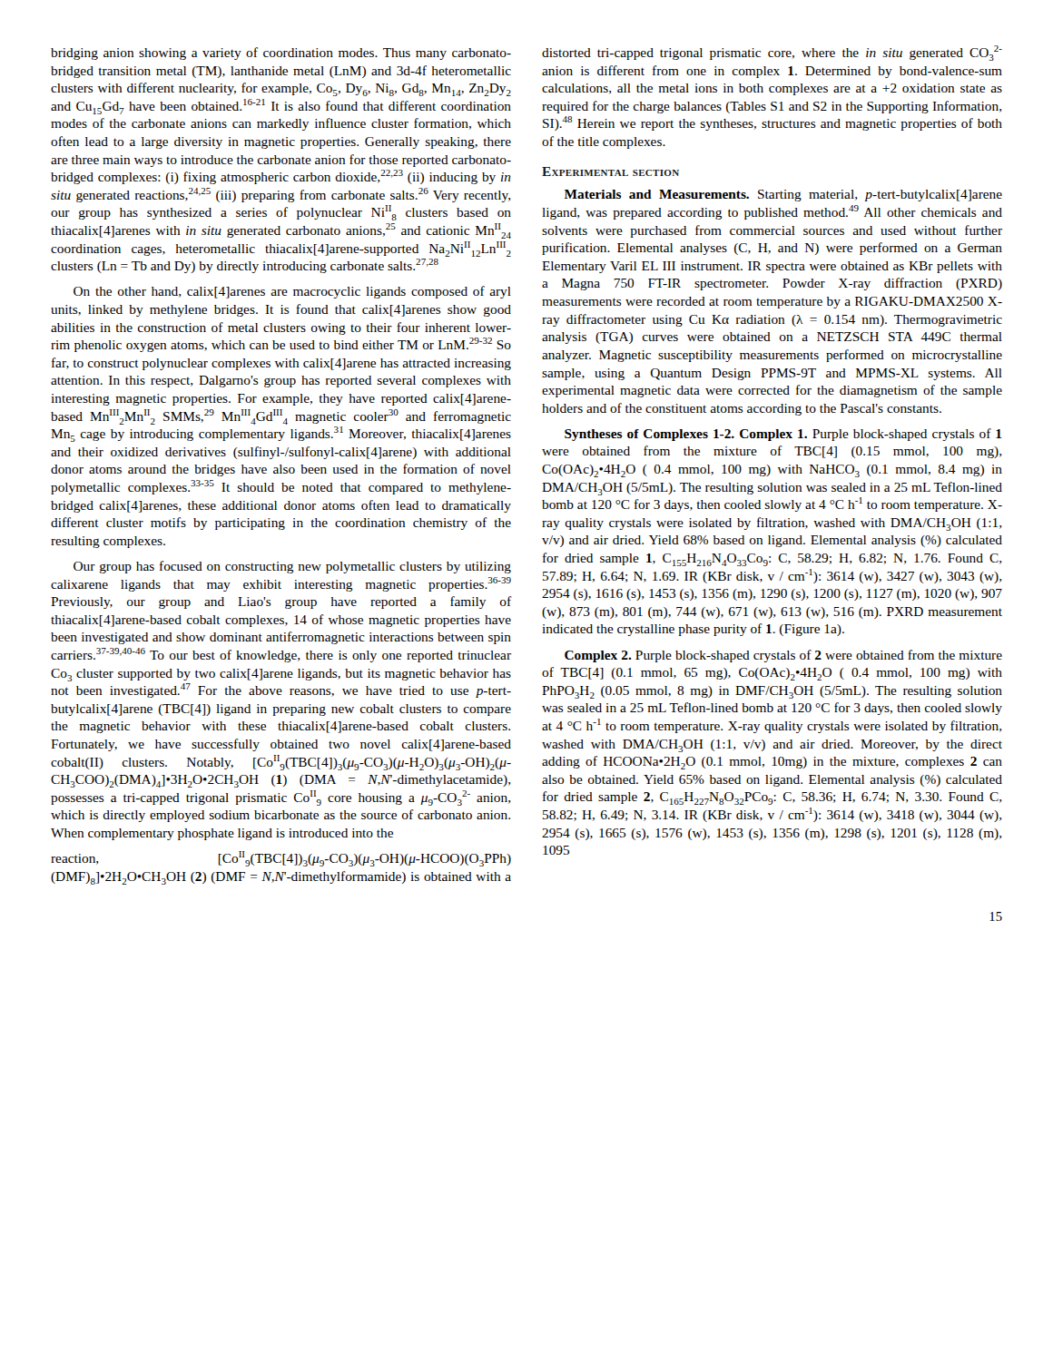bridging anion showing a variety of coordination modes. Thus many carbonato-bridged transition metal (TM), lanthanide metal (LnM) and 3d-4f heterometallic clusters with different nuclearity, for example, Co5, Dy6, Ni8, Gd8, Mn14, Zn2Dy2 and Cu15Gd7 have been obtained.16-21 It is also found that different coordination modes of the carbonate anions can markedly influence cluster formation, which often lead to a large diversity in magnetic properties. Generally speaking, there are three main ways to introduce the carbonate anion for those reported carbonato-bridged complexes: (i) fixing atmospheric carbon dioxide,22,23 (ii) inducing by in situ generated reactions,24,25 (iii) preparing from carbonate salts.26 Very recently, our group has synthesized a series of polynuclear NiII8 clusters based on thiacalix[4]arenes with in situ generated carbonato anions,25 and cationic MnII24 coordination cages, heterometallic thiacalix[4]arene-supported Na2NiII12LnIII2 clusters (Ln = Tb and Dy) by directly introducing carbonate salts.27,28
On the other hand, calix[4]arenes are macrocyclic ligands composed of aryl units, linked by methylene bridges. It is found that calix[4]arenes show good abilities in the construction of metal clusters owing to their four inherent lower-rim phenolic oxygen atoms, which can be used to bind either TM or LnM.29-32 So far, to construct polynuclear complexes with calix[4]arene has attracted increasing attention. In this respect, Dalgarno's group has reported several complexes with interesting magnetic properties. For example, they have reported calix[4]arene-based MnIII2MnII2 SMMs,29 MnIII4GdIII4 magnetic cooler30 and ferromagnetic Mn5 cage by introducing complementary ligands.31 Moreover, thiacalix[4]arenes and their oxidized derivatives (sulfinyl-/sulfonyl-calix[4]arene) with additional donor atoms around the bridges have also been used in the formation of novel polymetallic complexes.33-35 It should be noted that compared to methylene-bridged calix[4]arenes, these additional donor atoms often lead to dramatically different cluster motifs by participating in the coordination chemistry of the resulting complexes.
Our group has focused on constructing new polymetallic clusters by utilizing calixarene ligands that may exhibit interesting magnetic properties.36-39 Previously, our group and Liao's group have reported a family of thiacalix[4]arene-based cobalt complexes, 14 of whose magnetic properties have been investigated and show dominant antiferromagnetic interactions between spin carriers.37-39,40-46 To our best of knowledge, there is only one reported trinuclear Co3 cluster supported by two calix[4]arene ligands, but its magnetic behavior has not been investigated.47 For the above reasons, we have tried to use p-tert-butylcalix[4]arene (TBC[4]) ligand in preparing new cobalt clusters to compare the magnetic behavior with these thiacalix[4]arene-based cobalt clusters. Fortunately, we have successfully obtained two novel calix[4]arene-based cobalt(II) clusters. Notably, [CoII9(TBC[4])3(μ9-CO3)(μ-H2O)3(μ3-OH)2(μ-CH3COO)2(DMA)4]•3H2O•2CH3OH (1) (DMA = N,N'-dimethylacetamide), possesses a tri-capped trigonal prismatic CoII9 core housing a μ9-CO32- anion, which is directly employed sodium bicarbonate as the source of carbonato anion. When complementary phosphate ligand is introduced into the
reaction, [CoII9(TBC[4])3(μ9-CO3)(μ3-OH)(μ-HCOO)(O3PPh)(DMF)8]•2H2O•CH3OH (2) (DMF = N,N'-dimethylformamide) is obtained with a distorted tri-capped trigonal prismatic core, where the in situ generated CO32- anion is different from one in complex 1. Determined by bond-valence-sum calculations, all the metal ions in both complexes are at a +2 oxidation state as required for the charge balances (Tables S1 and S2 in the Supporting Information, SI).48 Herein we report the syntheses, structures and magnetic properties of both of the title complexes.
Experimental section
Materials and Measurements. Starting material, p-tert-butylcalix[4]arene ligand, was prepared according to published method.49 All other chemicals and solvents were purchased from commercial sources and used without further purification. Elemental analyses (C, H, and N) were performed on a German Elementary Varil EL III instrument. IR spectra were obtained as KBr pellets with a Magna 750 FT-IR spectrometer. Powder X-ray diffraction (PXRD) measurements were recorded at room temperature by a RIGAKU-DMAX2500 X-ray diffractometer using Cu Kα radiation (λ = 0.154 nm). Thermogravimetric analysis (TGA) curves were obtained on a NETZSCH STA 449C thermal analyzer. Magnetic susceptibility measurements performed on microcrystalline sample, using a Quantum Design PPMS-9T and MPMS-XL systems. All experimental magnetic data were corrected for the diamagnetism of the sample holders and of the constituent atoms according to the Pascal's constants.
Syntheses of Complexes 1-2. Complex 1. Purple block-shaped crystals of 1 were obtained from the mixture of TBC[4] (0.15 mmol, 100 mg), Co(OAc)2•4H2O ( 0.4 mmol, 100 mg) with NaHCO3 (0.1 mmol, 8.4 mg) in DMA/CH3OH (5/5mL). The resulting solution was sealed in a 25 mL Teflon-lined bomb at 120 °C for 3 days, then cooled slowly at 4 °C h-1 to room temperature. X-ray quality crystals were isolated by filtration, washed with DMA/CH3OH (1:1, v/v) and air dried. Yield 68% based on ligand. Elemental analysis (%) calculated for dried sample 1, C155H216N4O33Co9: C, 58.29; H, 6.82; N, 1.76. Found C, 57.89; H, 6.64; N, 1.69. IR (KBr disk, v / cm-1): 3614 (w), 3427 (w), 3043 (w), 2954 (s), 1616 (s), 1453 (s), 1356 (m), 1290 (s), 1200 (s), 1127 (m), 1020 (w), 907 (w), 873 (m), 801 (m), 744 (w), 671 (w), 613 (w), 516 (m). PXRD measurement indicated the crystalline phase purity of 1. (Figure 1a).
Complex 2. Purple block-shaped crystals of 2 were obtained from the mixture of TBC[4] (0.1 mmol, 65 mg), Co(OAc)2•4H2O ( 0.4 mmol, 100 mg) with PhPO3H2 (0.05 mmol, 8 mg) in DMF/CH3OH (5/5mL). The resulting solution was sealed in a 25 mL Teflon-lined bomb at 120 °C for 3 days, then cooled slowly at 4 °C h-1 to room temperature. X-ray quality crystals were isolated by filtration, washed with DMA/CH3OH (1:1, v/v) and air dried. Moreover, by the direct adding of HCOONa•2H2O (0.1 mmol, 10mg) in the mixture, complexes 2 can also be obtained. Yield 65% based on ligand. Elemental analysis (%) calculated for dried sample 2, C165H227N8O32PCo9: C, 58.36; H, 6.74; N, 3.30. Found C, 58.82; H, 6.49; N, 3.14. IR (KBr disk, v / cm-1): 3614 (w), 3418 (w), 3044 (w), 2954 (s), 1665 (s), 1576 (w), 1453 (s), 1356 (m), 1298 (s), 1201 (s), 1128 (m), 1095
15